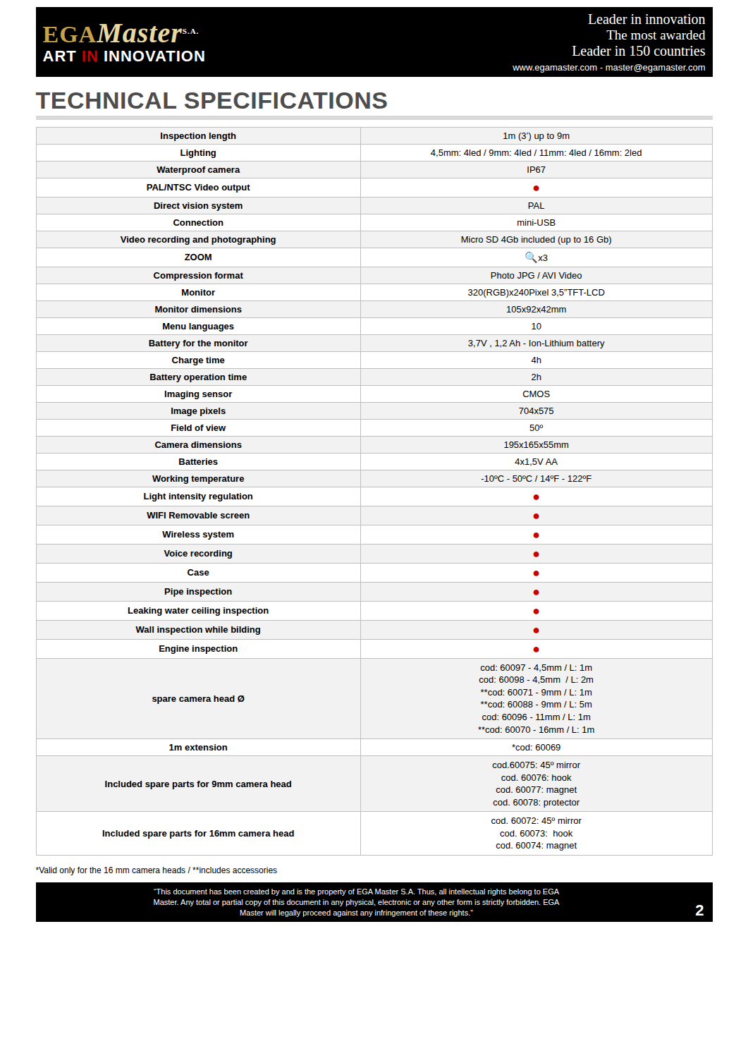EGAMaster S.A.
ART IN INNOVATION
Leader in innovation
The most awarded
Leader in 150 countries
www.egamaster.com - master@egamaster.com
TECHNICAL SPECIFICATIONS
| Inspection length | 1m (3’) up to 9m |
| Lighting | 4,5mm: 4led / 9mm: 4led / 11mm: 4led / 16mm: 2led |
| Waterproof camera | IP67 |
| PAL/NTSC Video output | ● |
| Direct vision system | PAL |
| Connection | mini-USB |
| Video recording and photographing | Micro SD 4Gb included (up to 16 Gb) |
| ZOOM | 🔍 x3 |
| Compression format | Photo JPG / AVI Video |
| Monitor | 320(RGB)x240Pixel 3,5”TFT-LCD |
| Monitor dimensions | 105x92x42mm |
| Menu languages | 10 |
| Battery for the monitor | 3,7V , 1,2 Ah - Ion-Lithium battery |
| Charge time | 4h |
| Battery operation time | 2h |
| Imaging sensor | CMOS |
| Image pixels | 704x575 |
| Field of view | 50º |
| Camera dimensions | 195x165x55mm |
| Batteries | 4x1,5V AA |
| Working temperature | -10ºC - 50ºC / 14ºF - 122ºF |
| Light intensity regulation | ● |
| WIFI Removable screen | ● |
| Wireless system | ● |
| Voice recording | ● |
| Case | ● |
| Pipe inspection | ● |
| Leaking water ceiling inspection | ● |
| Wall inspection while bilding | ● |
| Engine inspection | ● |
| spare camera head Ø | cod: 60097 - 4,5mm / L: 1m cod: 60098 - 4,5mm / L: 2m **cod: 60071 - 9mm / L: 1m **cod: 60088 - 9mm / L: 5m cod: 60096 - 11mm / L: 1m **cod: 60070 - 16mm / L: 1m |
| 1m extension | *cod: 60069 |
| Included spare parts for 9mm camera head | cod.60075: 45º mirror cod. 60076: hook cod. 60077: magnet cod. 60078: protector |
| Included spare parts for 16mm camera head | cod. 60072: 45º mirror cod. 60073: hook cod. 60074: magnet |
*Valid only for the 16 mm camera heads / **includes accessories
“This document has been created by and is the property of EGA Master S.A. Thus, all intellectual rights belong to EGA
Master. Any total or partial copy of this document in any physical, electronic or any other form is strictly forbidden. EGA
Master will legally proceed against any infringement of these rights.” 2